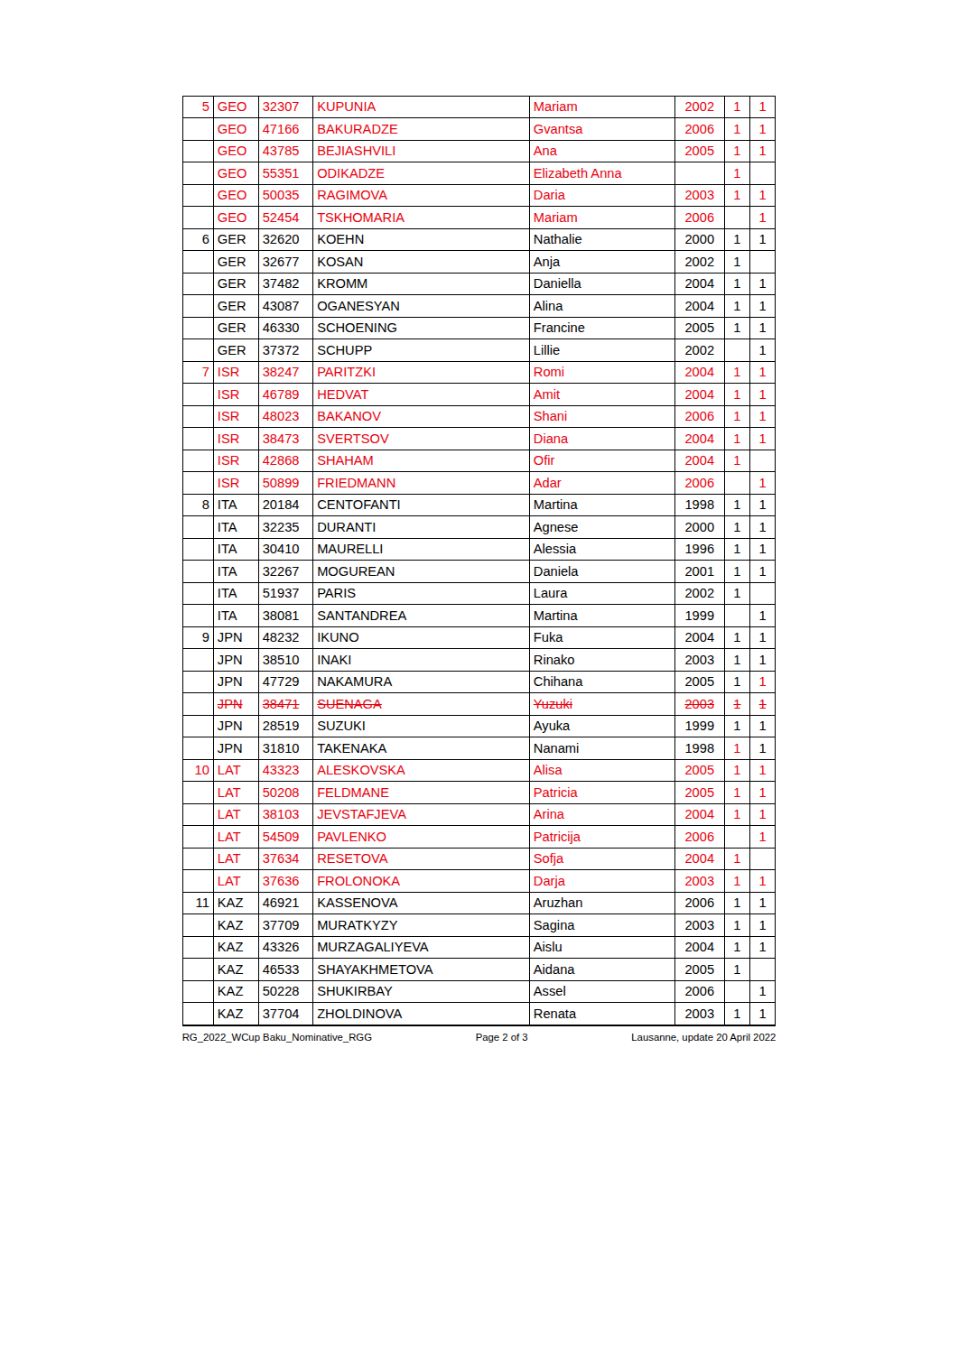| 5 | GEO | 32307 | KUPUNIA | Mariam | 2002 | 1 | 1 |
| | GEO | 47166 | BAKURADZE | Gvantsa | 2006 | 1 | 1 |
| | GEO | 43785 | BEJIASHVILI | Ana | 2005 | 1 | 1 |
| | GEO | 55351 | ODIKADZE | Elizabeth Anna | | 1 | |
| | GEO | 50035 | RAGIMOVA | Daria | 2003 | 1 | 1 |
| | GEO | 52454 | TSKHOMARIA | Mariam | 2006 | | 1 |
| 6 | GER | 32620 | KOEHN | Nathalie | 2000 | 1 | 1 |
| | GER | 32677 | KOSAN | Anja | 2002 | 1 | |
| | GER | 37482 | KROMM | Daniella | 2004 | 1 | 1 |
| | GER | 43087 | OGANESYAN | Alina | 2004 | 1 | 1 |
| | GER | 46330 | SCHOENING | Francine | 2005 | 1 | 1 |
| | GER | 37372 | SCHUPP | Lillie | 2002 | | 1 |
| 7 | ISR | 38247 | PARITZKI | Romi | 2004 | 1 | 1 |
| | ISR | 46789 | HEDVAT | Amit | 2004 | 1 | 1 |
| | ISR | 48023 | BAKANOV | Shani | 2006 | 1 | 1 |
| | ISR | 38473 | SVERTSOV | Diana | 2004 | 1 | 1 |
| | ISR | 42868 | SHAHAM | Ofir | 2004 | 1 | |
| | ISR | 50899 | FRIEDMANN | Adar | 2006 | | 1 |
| 8 | ITA | 20184 | CENTOFANTI | Martina | 1998 | 1 | 1 |
| | ITA | 32235 | DURANTI | Agnese | 2000 | 1 | 1 |
| | ITA | 30410 | MAURELLI | Alessia | 1996 | 1 | 1 |
| | ITA | 32267 | MOGUREAN | Daniela | 2001 | 1 | 1 |
| | ITA | 51937 | PARIS | Laura | 2002 | 1 | |
| | ITA | 38081 | SANTANDREA | Martina | 1999 | | 1 |
| 9 | JPN | 48232 | IKUNO | Fuka | 2004 | 1 | 1 |
| | JPN | 38510 | INAKI | Rinako | 2003 | 1 | 1 |
| | JPN | 47729 | NAKAMURA | Chihana | 2005 | 1 | 1 |
| | JPN | 38471 | SUENAGA | Yuzuki | 2003 | 1 | 1 |
| | JPN | 28519 | SUZUKI | Ayuka | 1999 | 1 | 1 |
| | JPN | 31810 | TAKENAKA | Nanami | 1998 | 1 | 1 |
| 10 | LAT | 43323 | ALESKOVSKA | Alisa | 2005 | 1 | 1 |
| | LAT | 50208 | FELDMANE | Patricia | 2005 | 1 | 1 |
| | LAT | 38103 | JEVSTAFJEVA | Arina | 2004 | 1 | 1 |
| | LAT | 54509 | PAVLENKO | Patricija | 2006 | | 1 |
| | LAT | 37634 | RESETOVA | Sofja | 2004 | 1 | |
| | LAT | 37636 | FROLONOKA | Darja | 2003 | 1 | 1 |
| 11 | KAZ | 46921 | KASSENOVA | Aruzhan | 2006 | 1 | 1 |
| | KAZ | 37709 | MURATKYZY | Sagina | 2003 | 1 | 1 |
| | KAZ | 43326 | MURZAGALIYEVA | Aislu | 2004 | 1 | 1 |
| | KAZ | 46533 | SHAYAKHMETOVA | Aidana | 2005 | 1 | |
| | KAZ | 50228 | SHUKIRBAY | Assel | 2006 | | 1 |
| | KAZ | 37704 | ZHOLDINOVA | Renata | 2003 | 1 | 1 |
RG_2022_WCup Baku_Nominative_RGG
Page 2 of 3
Lausanne, update 20 April 2022